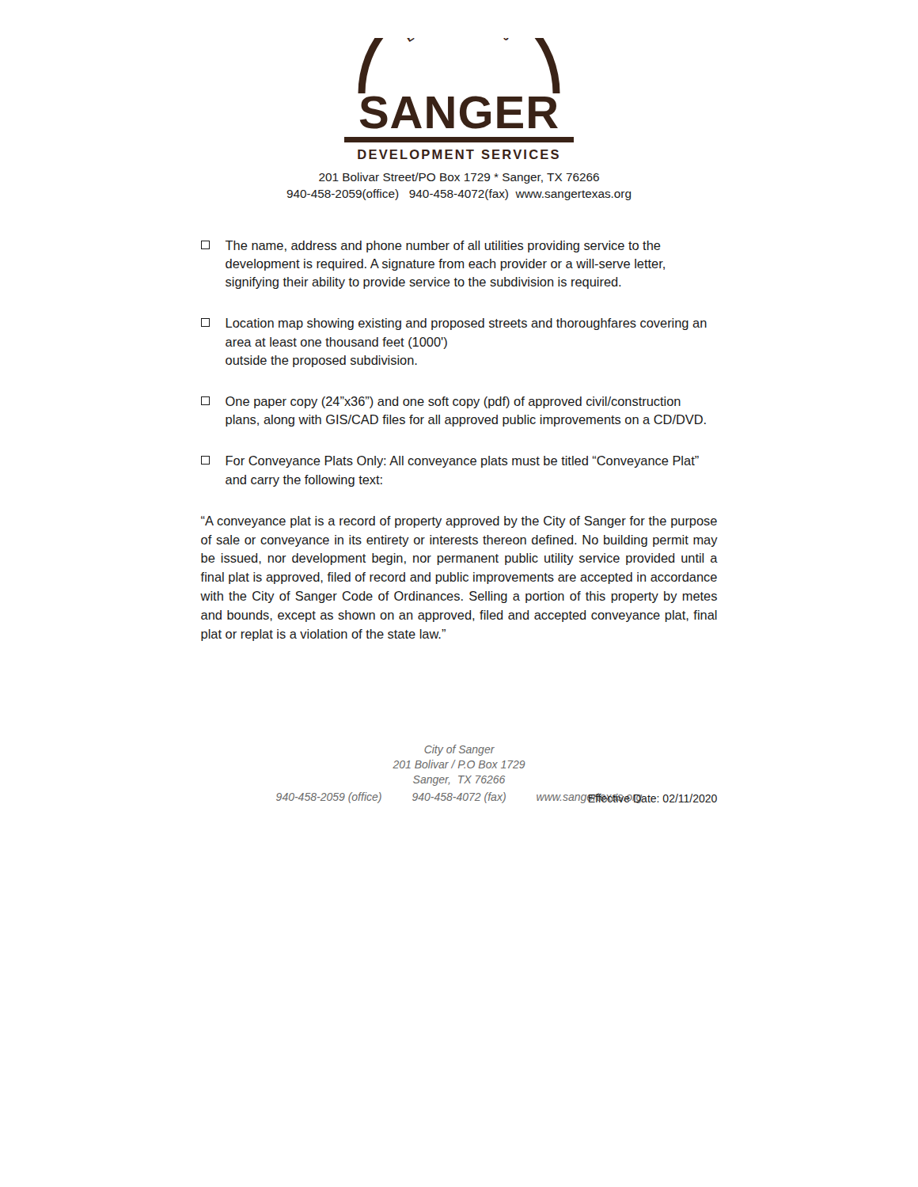E S T . 1 8 8 6
SANGER
DEVELOPMENT SERVICES
201 Bolivar Street/PO Box 1729 * Sanger, TX 76266
940-458-2059(office) 940-458-4072(fax) www.sangertexas.org
The name, address and phone number of all utilities providing service to the development is required. A signature from each provider or a will-serve letter, signifying their ability to provide service to the subdivision is required.
Location map showing existing and proposed streets and thoroughfares covering an area at least one thousand feet (1000')
outside the proposed subdivision.
One paper copy (24”x36”) and one soft copy (pdf) of approved civil/construction plans, along with GIS/CAD files for all approved public improvements on a CD/DVD.
For Conveyance Plats Only: All conveyance plats must be titled “Conveyance Plat” and carry the following text:
“A conveyance plat is a record of property approved by the City of Sanger for the purpose of sale or conveyance in its entirety or interests thereon defined. No building permit may be issued, nor development begin, nor permanent public utility service provided until a final plat is approved, filed of record and public improvements are accepted in accordance with the City of Sanger Code of Ordinances. Selling a portion of this property by metes and bounds, except as shown on an approved, filed and accepted conveyance plat, final plat or replat is a violation of the state law.”
City of Sanger
201 Bolivar / P.O Box 1729
Sanger, TX 76266
940-458-2059 (office) 940-458-4072 (fax) www.sangertexas.org
Effective Date: 02/11/2020